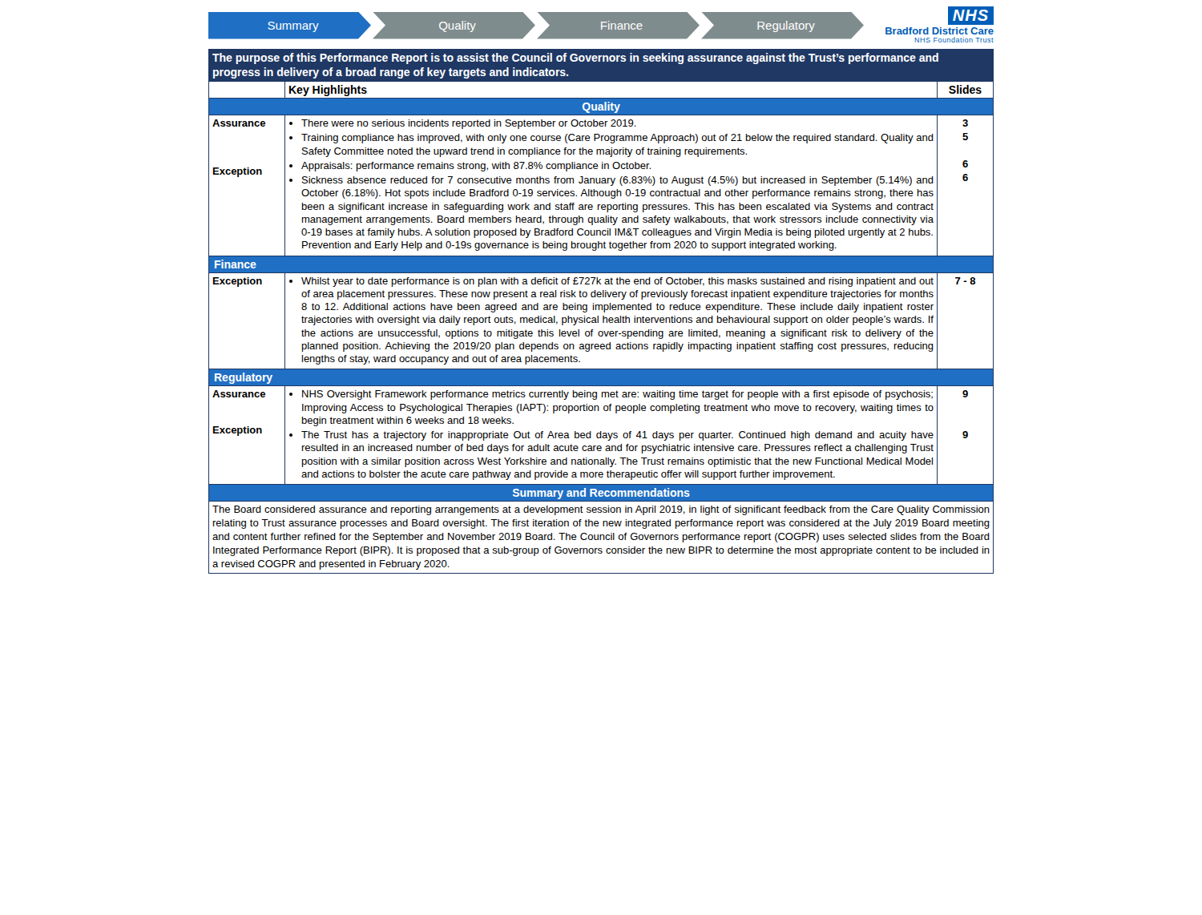Summary
Quality
Finance
Regulatory
NHS Bradford District Care NHS Foundation Trust
| The purpose of this Performance Report is to assist the Council of Governors in seeking assurance against the Trust’s performance and progress in delivery of a broad range of key targets and indicators. |
| | Key Highlights | Slides |
| Quality |
| Assurance Exception | There were no serious incidents reported in September or October 2019. Training compliance has improved, with only one course (Care Programme Approach) out of 21 below the required standard. Quality and Safety Committee noted the upward trend in compliance for the majority of training requirements. Appraisals: performance remains strong, with 87.8% compliance in October. Sickness absence reduced for 7 consecutive months from January (6.83%) to August (4.5%) but increased in September (5.14%) and October (6.18%). Hot spots include Bradford 0-19 services. Although 0-19 contractual and other performance remains strong, there has been a significant increase in safeguarding work and staff are reporting pressures. This has been escalated via Systems and contract management arrangements. Board members heard, through quality and safety walkabouts, that work stressors include connectivity via 0-19 bases at family hubs. A solution proposed by Bradford Council IM&T colleagues and Virgin Media is being piloted urgently at 2 hubs. Prevention and Early Help and 0-19s governance is being brought together from 2020 to support integrated working. | 3 5 6 6 |
| Finance |
| Exception | Whilst year to date performance is on plan with a deficit of £727k at the end of October, this masks sustained and rising inpatient and out of area placement pressures. These now present a real risk to delivery of previously forecast inpatient expenditure trajectories for months 8 to 12. Additional actions have been agreed and are being implemented to reduce expenditure. These include daily inpatient roster trajectories with oversight via daily report outs, medical, physical health interventions and behavioural support on older people’s wards. If the actions are unsuccessful, options to mitigate this level of over-spending are limited, meaning a significant risk to delivery of the planned position. Achieving the 2019/20 plan depends on agreed actions rapidly impacting inpatient staffing cost pressures, reducing lengths of stay, ward occupancy and out of area placements. | 7 - 8 |
| Regulatory |
| Assurance Exception | NHS Oversight Framework performance metrics currently being met are: waiting time target for people with a first episode of psychosis; Improving Access to Psychological Therapies (IAPT): proportion of people completing treatment who move to recovery, waiting times to begin treatment within 6 weeks and 18 weeks. The Trust has a trajectory for inappropriate Out of Area bed days of 41 days per quarter. Continued high demand and acuity have resulted in an increased number of bed days for adult acute care and for psychiatric intensive care. Pressures reflect a challenging Trust position with a similar position across West Yorkshire and nationally. The Trust remains optimistic that the new Functional Medical Model and actions to bolster the acute care pathway and provide a more therapeutic offer will support further improvement. | 9 9 |
| Summary and Recommendations |
| The Board considered assurance and reporting arrangements at a development session in April 2019, in light of significant feedback from the Care Quality Commission relating to Trust assurance processes and Board oversight. The first iteration of the new integrated performance report was considered at the July 2019 Board meeting and content further refined for the September and November 2019 Board. The Council of Governors performance report (COGPR) uses selected slides from the Board Integrated Performance Report (BIPR). It is proposed that a sub-group of Governors consider the new BIPR to determine the most appropriate content to be included in a revised COGPR and presented in February 2020. |